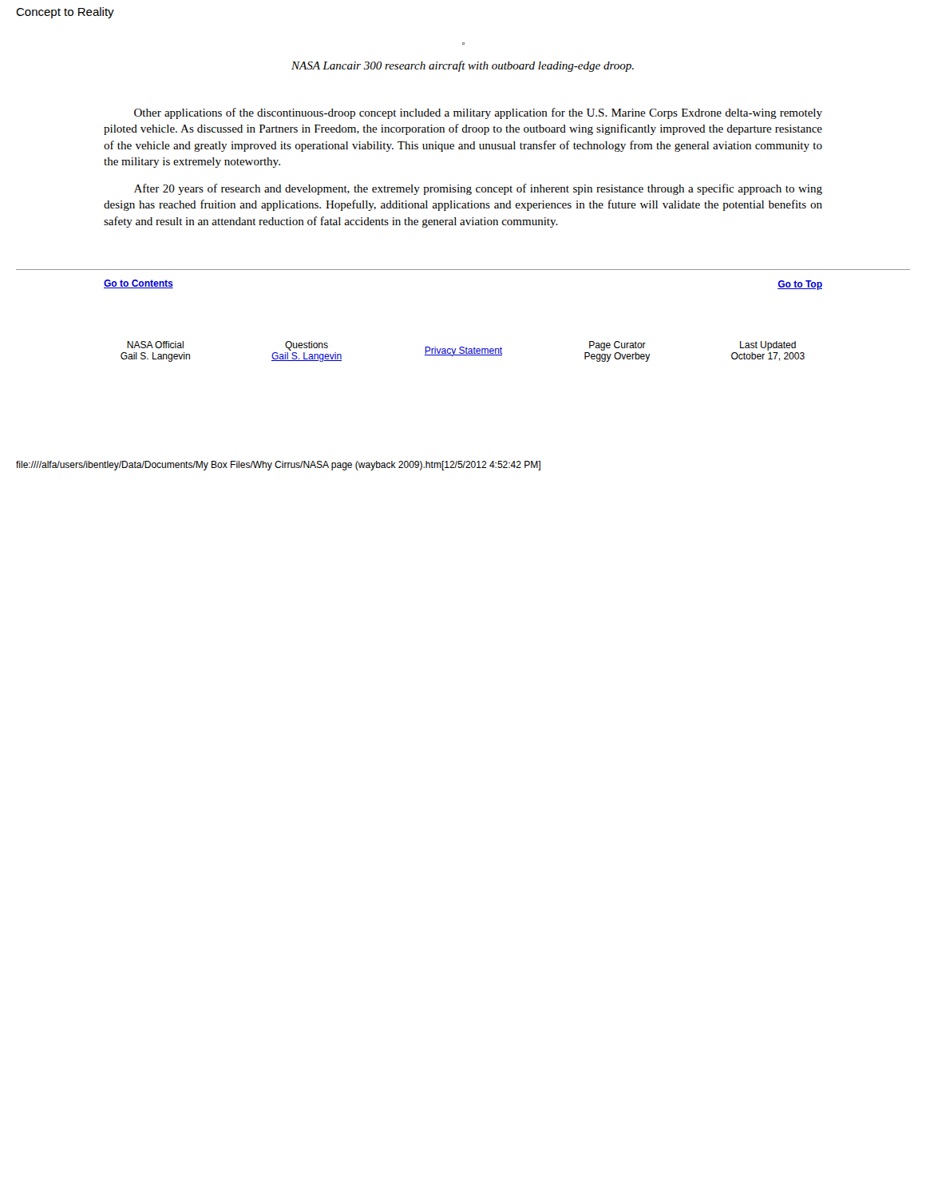Concept to Reality
NASA Lancair 300 research aircraft with outboard leading-edge droop.
Other applications of the discontinuous-droop concept included a military application for the U.S. Marine Corps Exdrone delta-wing remotely piloted vehicle. As discussed in Partners in Freedom, the incorporation of droop to the outboard wing significantly improved the departure resistance of the vehicle and greatly improved its operational viability. This unique and unusual transfer of technology from the general aviation community to the military is extremely noteworthy.
After 20 years of research and development, the extremely promising concept of inherent spin resistance through a specific approach to wing design has reached fruition and applications. Hopefully, additional applications and experiences in the future will validate the potential benefits on safety and result in an attendant reduction of fatal accidents in the general aviation community.
Go to Contents
Go to Top
| NASA Official Gail S. Langevin | Questions Gail S. Langevin | Privacy Statement | Page Curator Peggy Overbey | Last Updated October 17, 2003 |
file:////alfa/users/ibentley/Data/Documents/My Box Files/Why Cirrus/NASA page (wayback 2009).htm[12/5/2012 4:52:42 PM]